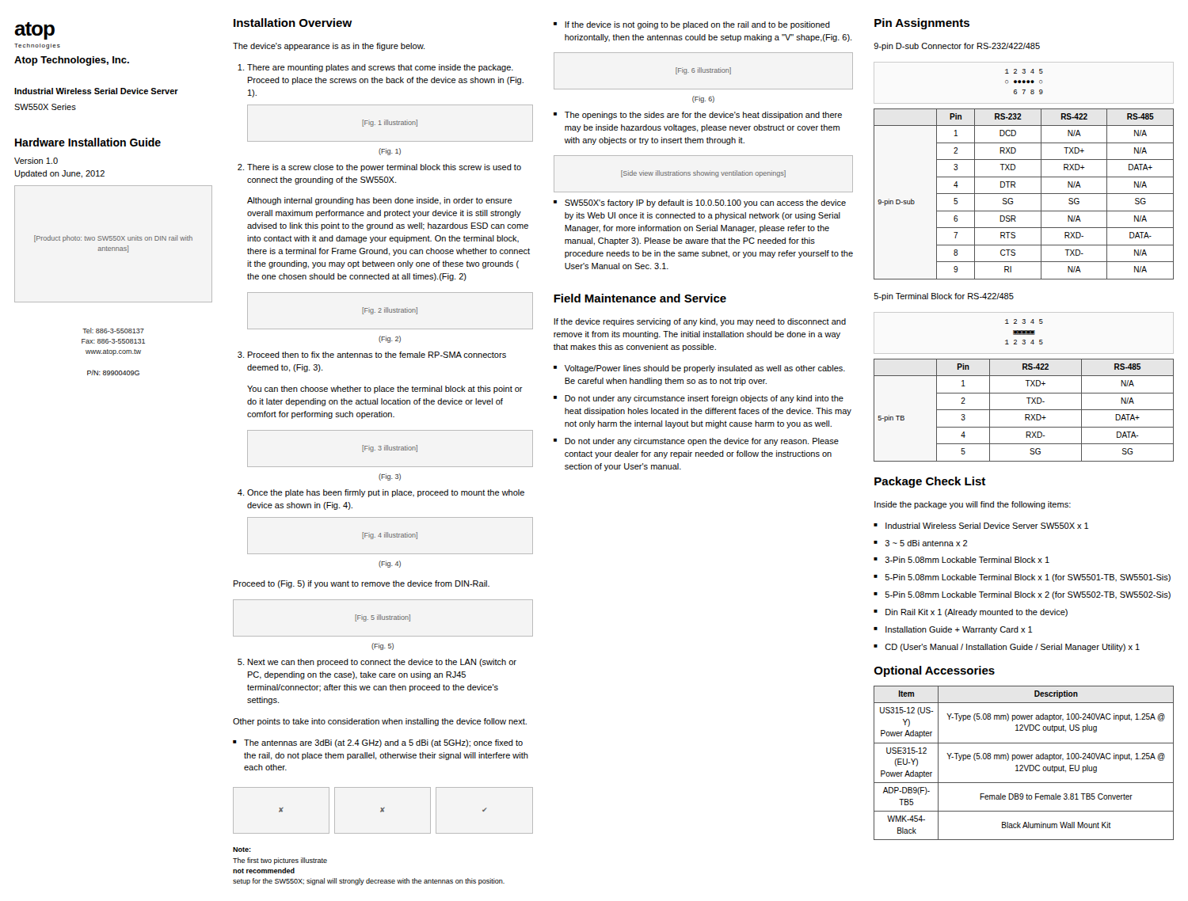atopTechnologies
Atop Technologies, Inc.
Industrial Wireless Serial Device Server
SW550X Series
Hardware Installation Guide
Version 1.0
Updated on June, 2012
[Product photo: two SW550X units on DIN rail with antennas]
Tel: 886-3-5508137
Fax: 886-3-5508131
www.atop.com.tw
P/N: 89900409G
Installation Overview
The device's appearance is as in the figure below.
There are mounting plates and screws that come inside the package. Proceed to place the screws on the back of the device as shown in (Fig. 1).
[Fig. 1 illustration]
(Fig. 1)
There is a screw close to the power terminal block this screw is used to connect the grounding of the SW550X.
Although internal grounding has been done inside, in order to ensure overall maximum performance and protect your device it is still strongly advised to link this point to the ground as well; hazardous ESD can come into contact with it and damage your equipment. On the terminal block, there is a terminal for Frame Ground, you can choose whether to connect it the grounding, you may opt between only one of these two grounds ( the one chosen should be connected at all times).(Fig. 2)
[Fig. 2 illustration]
(Fig. 2)
Proceed then to fix the antennas to the female RP-SMA connectors deemed to, (Fig. 3).
You can then choose whether to place the terminal block at this point or do it later depending on the actual location of the device or level of comfort for performing such operation.
[Fig. 3 illustration]
(Fig. 3)
Once the plate has been firmly put in place, proceed to mount the whole device as shown in (Fig. 4).
[Fig. 4 illustration]
(Fig. 4)
Proceed to (Fig. 5) if you want to remove the device from DIN-Rail.
[Fig. 5 illustration]
(Fig. 5)
Next we can then proceed to connect the device to the LAN (switch or PC, depending on the case), take care on using an RJ45 terminal/connector; after this we can then proceed to the device's settings.
Other points to take into consideration when installing the device follow next.
The antennas are 3dBi (at 2.4 GHz) and a 5 dBi (at 5GHz); once fixed to the rail, do not place them parallel, otherwise their signal will interfere with each other.
✘
✘
✔
Note: The first two pictures illustrate not recommended setup for the SW550X; signal will strongly decrease with the antennas on this position.
If the device is not going to be placed on the rail and to be positioned horizontally, then the antennas could be setup making a "V" shape,(Fig. 6).
[Fig. 6 illustration]
(Fig. 6)
The openings to the sides are for the device's heat dissipation and there may be inside hazardous voltages, please never obstruct or cover them with any objects or try to insert them through it.
[Side view illustrations showing ventilation openings]
SW550X's factory IP by default is 10.0.50.100 you can access the device by its Web UI once it is connected to a physical network (or using Serial Manager, for more information on Serial Manager, please refer to the manual, Chapter 3). Please be aware that the PC needed for this procedure needs to be in the same subnet, or you may refer yourself to the User's Manual on Sec. 3.1.
Field Maintenance and Service
If the device requires servicing of any kind, you may need to disconnect and remove it from its mounting. The initial installation should be done in a way that makes this as convenient as possible.
Voltage/Power lines should be properly insulated as well as other cables. Be careful when handling them so as to not trip over.
Do not under any circumstance insert foreign objects of any kind into the heat dissipation holes located in the different faces of the device. This may not only harm the internal layout but might cause harm to you as well.
Do not under any circumstance open the device for any reason. Please contact your dealer for any repair needed or follow the instructions on section of your User's manual.
Pin Assignments
9-pin D-sub Connector for RS-232/422/485
1 2 3 4 5
○ ●●●●● ○
6 7 8 9
| | Pin | RS-232 | RS-422 | RS-485 |
| --- | --- | --- | --- | --- |
| 9-pin D-sub | 1 | DCD | N/A | N/A |
| 2 | RXD | TXD+ | N/A |
| 3 | TXD | RXD+ | DATA+ |
| 4 | DTR | N/A | N/A |
| 5 | SG | SG | SG |
| 6 | DSR | N/A | N/A |
| 7 | RTS | RXD- | DATA- |
| 8 | CTS | TXD- | N/A |
| 9 | RI | N/A | N/A |
5-pin Terminal Block for RS-422/485
1 2 3 4 5
▣▣▣▣▣
1 2 3 4 5
| | Pin | RS-422 | RS-485 |
| --- | --- | --- | --- |
| 5-pin TB | 1 | TXD+ | N/A |
| 2 | TXD- | N/A |
| 3 | RXD+ | DATA+ |
| 4 | RXD- | DATA- |
| 5 | SG | SG |
Package Check List
Inside the package you will find the following items:
Industrial Wireless Serial Device Server SW550X x 1
3 ~ 5 dBi antenna x 2
3-Pin 5.08mm Lockable Terminal Block x 1
5-Pin 5.08mm Lockable Terminal Block x 1 (for SW5501-TB, SW5501-Sis)
5-Pin 5.08mm Lockable Terminal Block x 2 (for SW5502-TB, SW5502-Sis)
Din Rail Kit x 1 (Already mounted to the device)
Installation Guide + Warranty Card x 1
CD (User's Manual / Installation Guide / Serial Manager Utility) x 1
Optional Accessories
| Item | Description |
| --- | --- |
| US315-12 (US-Y) Power Adapter | Y-Type (5.08 mm) power adaptor, 100-240VAC input, 1.25A @ 12VDC output, US plug |
| USE315-12 (EU-Y) Power Adapter | Y-Type (5.08 mm) power adaptor, 100-240VAC input, 1.25A @ 12VDC output, EU plug |
| ADP-DB9(F)-TB5 | Female DB9 to Female 3.81 TB5 Converter |
| WMK-454-Black | Black Aluminum Wall Mount Kit |